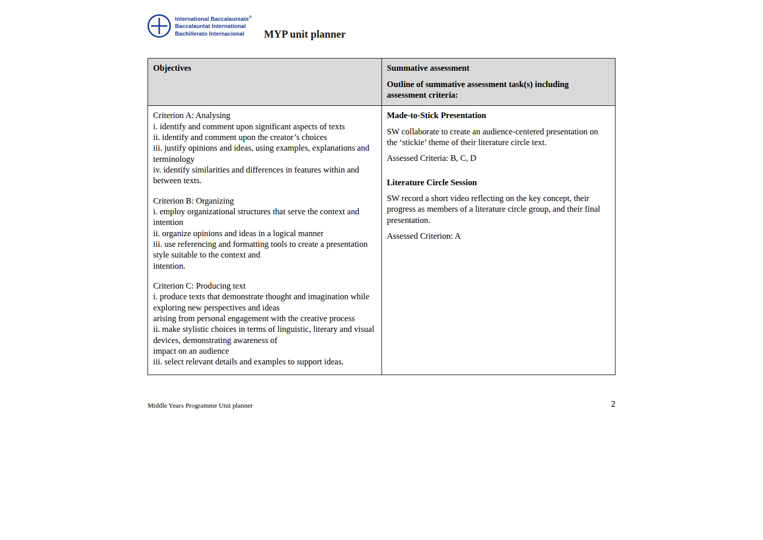International Baccalaureate®
Baccalauréat International
Bachillerato Internacional
MYP unit planner
| Objectives | Summative assessment Outline of summative assessment task(s) including assessment criteria: |
| --- | --- |
| Criterion A: Analysing i. identify and comment upon significant aspects of texts ii. identify and comment upon the creator’s choices iii. justify opinions and ideas, using examples, explanations and terminology iv. identify similarities and differences in features within and between texts. Criterion B: Organizing i. employ organizational structures that serve the context and intention ii. organize opinions and ideas in a logical manner iii. use referencing and formatting tools to create a presentation style suitable to the context and intention. Criterion C: Producing text i. produce texts that demonstrate thought and imagination while exploring new perspectives and ideas arising from personal engagement with the creative process ii. make stylistic choices in terms of linguistic, literary and visual devices, demonstrating awareness of impact on an audience iii. select relevant details and examples to support ideas. | Made-to-Stick Presentation SW collaborate to create an audience-centered presentation on the ‘stickie’ theme of their literature circle text. Assessed Criteria: B, C, D Literature Circle Session SW record a short video reflecting on the key concept, their progress as members of a literature circle group, and their final presentation. Assessed Criterion: A |
Middle Years Programme Unit planner
2